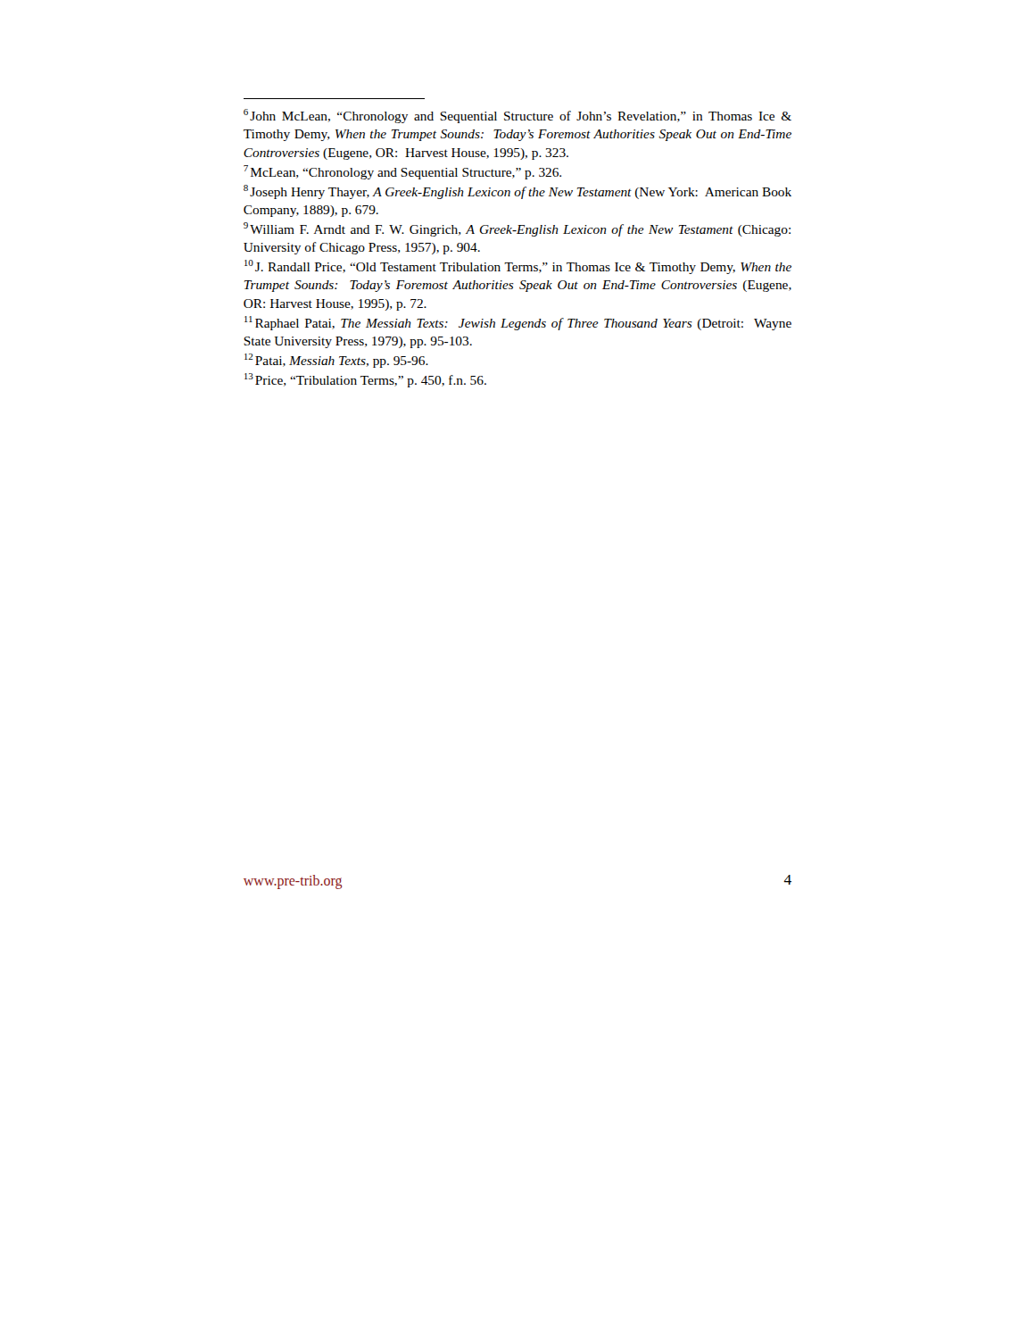6John McLean, “Chronology and Sequential Structure of John’s Revelation,” in Thomas Ice & Timothy Demy, When the Trumpet Sounds: Today’s Foremost Authorities Speak Out on End-Time Controversies (Eugene, OR: Harvest House, 1995), p. 323.
7McLean, “Chronology and Sequential Structure,” p. 326.
8Joseph Henry Thayer, A Greek-English Lexicon of the New Testament (New York: American Book Company, 1889), p. 679.
9William F. Arndt and F. W. Gingrich, A Greek-English Lexicon of the New Testament (Chicago: University of Chicago Press, 1957), p. 904.
10J. Randall Price, “Old Testament Tribulation Terms,” in Thomas Ice & Timothy Demy, When the Trumpet Sounds: Today’s Foremost Authorities Speak Out on End-Time Controversies (Eugene, OR: Harvest House, 1995), p. 72.
11Raphael Patai, The Messiah Texts: Jewish Legends of Three Thousand Years (Detroit: Wayne State University Press, 1979), pp. 95-103.
12Patai, Messiah Texts, pp. 95-96.
13Price, “Tribulation Terms,” p. 450, f.n. 56.
www.pre-trib.org 4